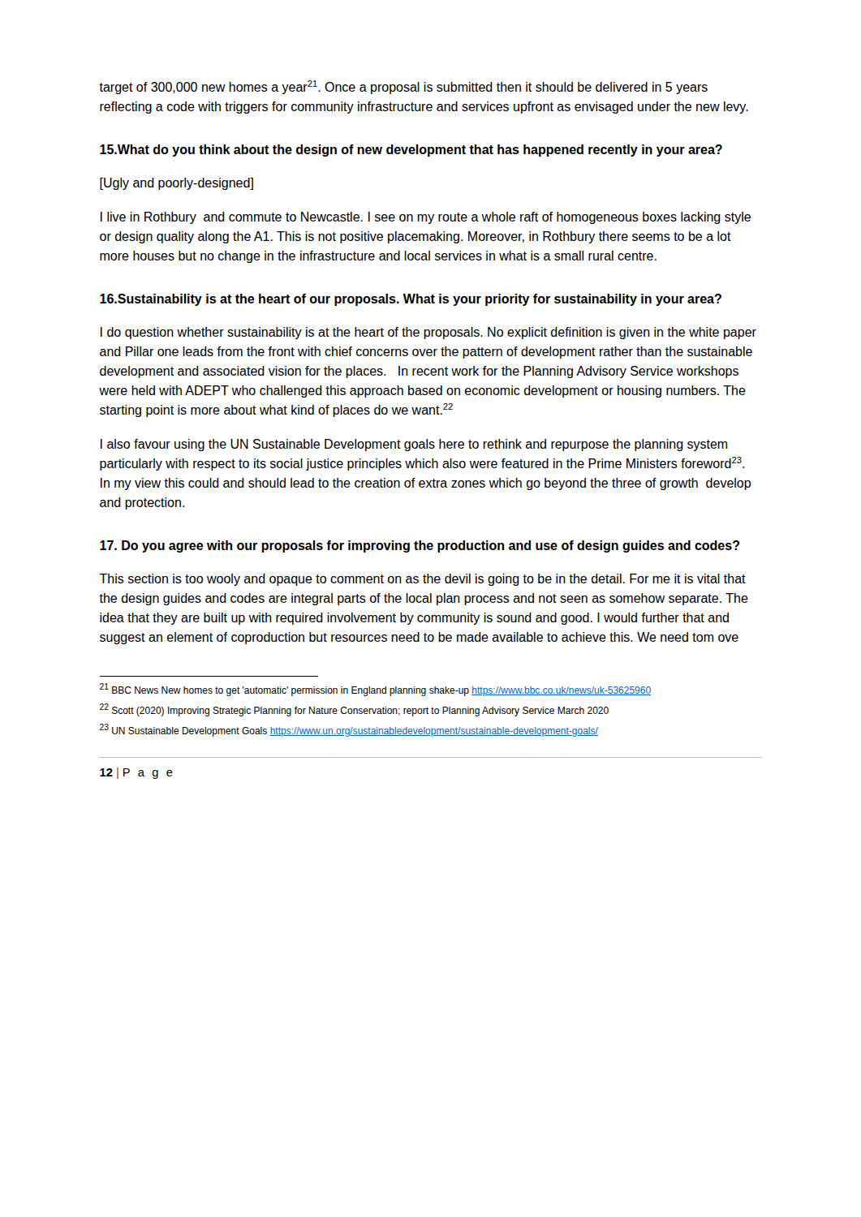target of 300,000 new homes a year21. Once a proposal is submitted then it should be delivered in 5 years reflecting a code with triggers for community infrastructure and services upfront as envisaged under the new levy.
15.What do you think about the design of new development that has happened recently in your area?
[Ugly and poorly-designed]
I live in Rothbury and commute to Newcastle. I see on my route a whole raft of homogeneous boxes lacking style or design quality along the A1. This is not positive placemaking. Moreover, in Rothbury there seems to be a lot more houses but no change in the infrastructure and local services in what is a small rural centre.
16.Sustainability is at the heart of our proposals. What is your priority for sustainability in your area?
I do question whether sustainability is at the heart of the proposals. No explicit definition is given in the white paper and Pillar one leads from the front with chief concerns over the pattern of development rather than the sustainable development and associated vision for the places. In recent work for the Planning Advisory Service workshops were held with ADEPT who challenged this approach based on economic development or housing numbers. The starting point is more about what kind of places do we want.22
I also favour using the UN Sustainable Development goals here to rethink and repurpose the planning system particularly with respect to its social justice principles which also were featured in the Prime Ministers foreword23. In my view this could and should lead to the creation of extra zones which go beyond the three of growth develop and protection.
17. Do you agree with our proposals for improving the production and use of design guides and codes?
This section is too wooly and opaque to comment on as the devil is going to be in the detail. For me it is vital that the design guides and codes are integral parts of the local plan process and not seen as somehow separate. The idea that they are built up with required involvement by community is sound and good. I would further that and suggest an element of coproduction but resources need to be made available to achieve this. We need tom ove
21 BBC News New homes to get 'automatic' permission in England planning shake-up https://www.bbc.co.uk/news/uk-53625960
22 Scott (2020) Improving Strategic Planning for Nature Conservation; report to Planning Advisory Service March 2020
23 UN Sustainable Development Goals https://www.un.org/sustainabledevelopment/sustainable-development-goals/
12 | P a g e